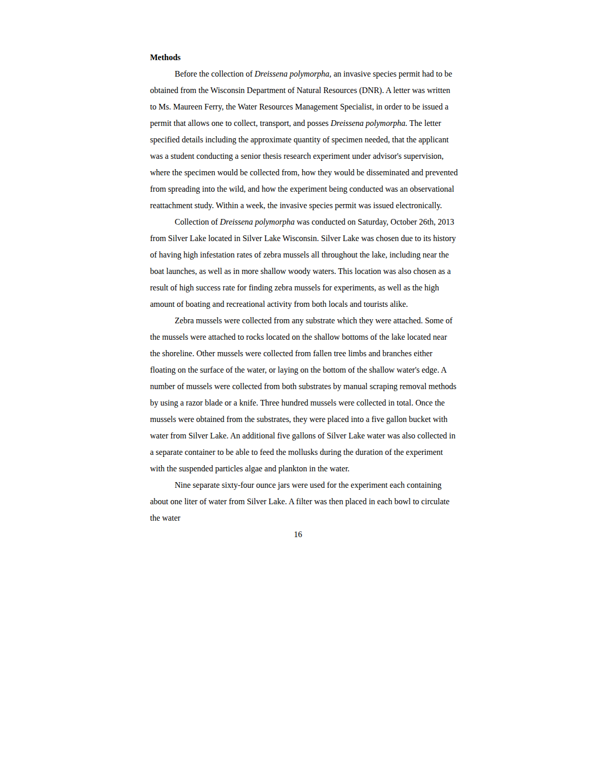Methods
Before the collection of Dreissena polymorpha, an invasive species permit had to be obtained from the Wisconsin Department of Natural Resources (DNR). A letter was written to Ms. Maureen Ferry, the Water Resources Management Specialist, in order to be issued a permit that allows one to collect, transport, and posses Dreissena polymorpha. The letter specified details including the approximate quantity of specimen needed, that the applicant was a student conducting a senior thesis research experiment under advisor's supervision, where the specimen would be collected from, how they would be disseminated and prevented from spreading into the wild, and how the experiment being conducted was an observational reattachment study. Within a week, the invasive species permit was issued electronically.
Collection of Dreissena polymorpha was conducted on Saturday, October 26th, 2013 from Silver Lake located in Silver Lake Wisconsin. Silver Lake was chosen due to its history of having high infestation rates of zebra mussels all throughout the lake, including near the boat launches, as well as in more shallow woody waters. This location was also chosen as a result of high success rate for finding zebra mussels for experiments, as well as the high amount of boating and recreational activity from both locals and tourists alike.
Zebra mussels were collected from any substrate which they were attached. Some of the mussels were attached to rocks located on the shallow bottoms of the lake located near the shoreline. Other mussels were collected from fallen tree limbs and branches either floating on the surface of the water, or laying on the bottom of the shallow water's edge. A number of mussels were collected from both substrates by manual scraping removal methods by using a razor blade or a knife. Three hundred mussels were collected in total. Once the mussels were obtained from the substrates, they were placed into a five gallon bucket with water from Silver Lake. An additional five gallons of Silver Lake water was also collected in a separate container to be able to feed the mollusks during the duration of the experiment with the suspended particles algae and plankton in the water.
Nine separate sixty-four ounce jars were used for the experiment each containing about one liter of water from Silver Lake. A filter was then placed in each bowl to circulate the water
16